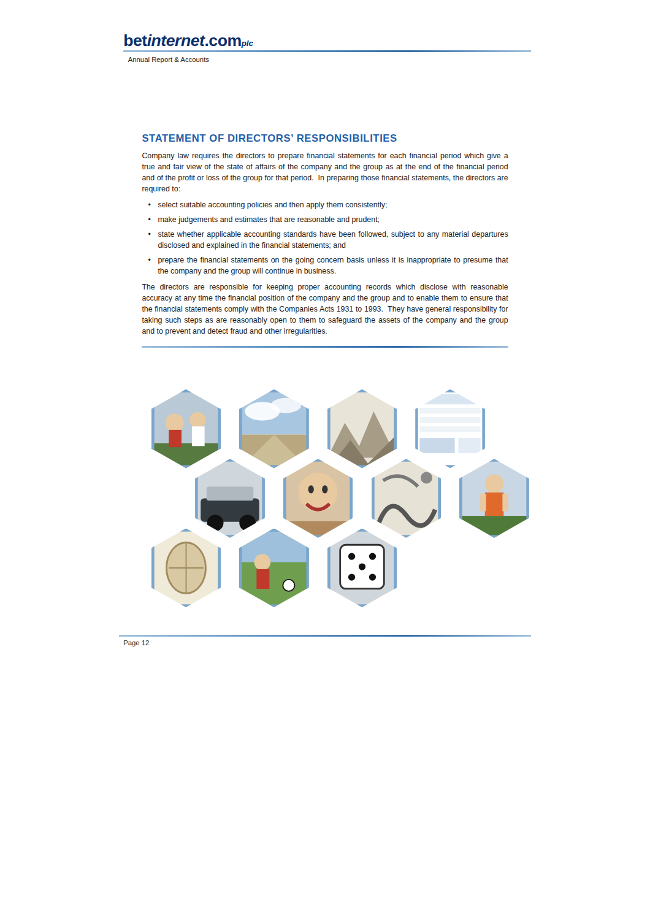bet internet.com plc
Annual Report & Accounts
STATEMENT OF DIRECTORS’ RESPONSIBILITIES
Company law requires the directors to prepare financial statements for each financial period which give a true and fair view of the state of affairs of the company and the group as at the end of the financial period and of the profit or loss of the group for that period. In preparing those financial statements, the directors are required to:
select suitable accounting policies and then apply them consistently;
make judgements and estimates that are reasonable and prudent;
state whether applicable accounting standards have been followed, subject to any material departures disclosed and explained in the financial statements; and
prepare the financial statements on the going concern basis unless it is inappropriate to presume that the company and the group will continue in business.
The directors are responsible for keeping proper accounting records which disclose with reasonable accuracy at any time the financial position of the company and the group and to enable them to ensure that the financial statements comply with the Companies Acts 1931 to 1993. They have general responsibility for taking such steps as are reasonably open to them to safeguard the assets of the company and the group and to prevent and detect fraud and other irregularities.
Page 12